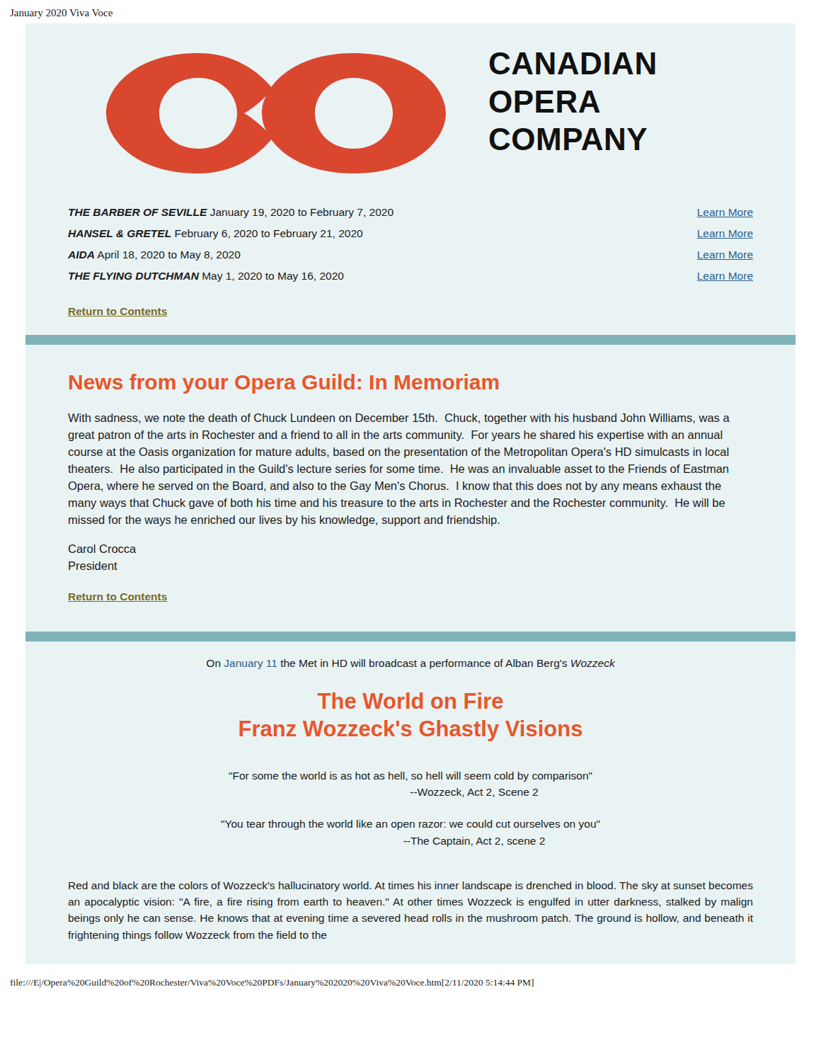January 2020 Viva Voce
CANADIAN
OPERA
COMPANY
| THE BARBER OF SEVILLE January 19, 2020 to February 7, 2020 | Learn More |
| HANSEL & GRETEL February 6, 2020 to February 21, 2020 | Learn More |
| AIDA April 18, 2020 to May 8, 2020 | Learn More |
| THE FLYING DUTCHMAN May 1, 2020 to May 16, 2020 | Learn More |
Return to Contents
News from your Opera Guild: In Memoriam
With sadness, we note the death of Chuck Lundeen on December 15th. Chuck, together with his husband John Williams, was a great patron of the arts in Rochester and a friend to all in the arts community. For years he shared his expertise with an annual course at the Oasis organization for mature adults, based on the presentation of the Metropolitan Opera's HD simulcasts in local theaters. He also participated in the Guild's lecture series for some time. He was an invaluable asset to the Friends of Eastman Opera, where he served on the Board, and also to the Gay Men's Chorus. I know that this does not by any means exhaust the many ways that Chuck gave of both his time and his treasure to the arts in Rochester and the Rochester community. He will be missed for the ways he enriched our lives by his knowledge, support and friendship.
Carol Crocca
President
Return to Contents
On January 11 the Met in HD will broadcast a performance of Alban Berg's Wozzeck
The World on Fire
Franz Wozzeck's Ghastly Visions
"For some the world is as hot as hell, so hell will seem cold by comparison" --Wozzeck, Act 2, Scene 2
"You tear through the world like an open razor: we could cut ourselves on you" --The Captain, Act 2, scene 2
Red and black are the colors of Wozzeck's hallucinatory world. At times his inner landscape is drenched in blood. The sky at sunset becomes an apocalyptic vision: "A fire, a fire rising from earth to heaven." At other times Wozzeck is engulfed in utter darkness, stalked by malign beings only he can sense. He knows that at evening time a severed head rolls in the mushroom patch. The ground is hollow, and beneath it frightening things follow Wozzeck from the field to the
file:///E|/Opera%20Guild%20of%20Rochester/Viva%20Voce%20PDFs/January%202020%20Viva%20Voce.htm[2/11/2020 5:14:44 PM]